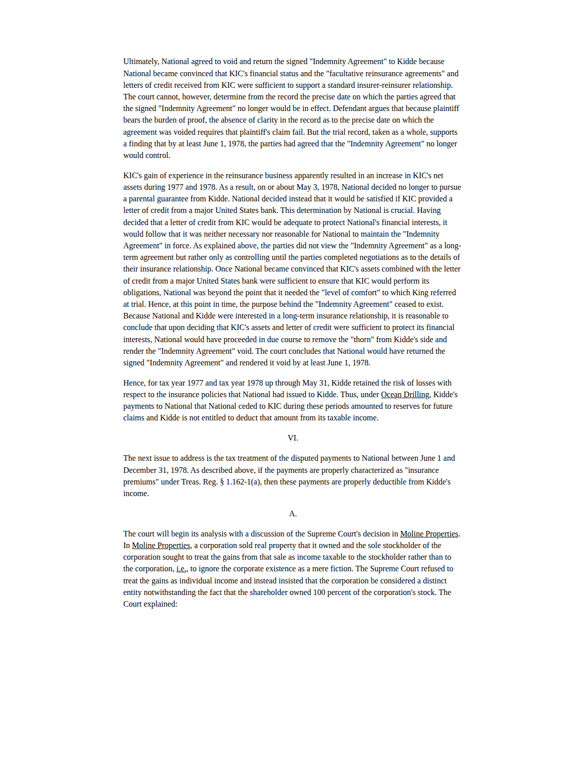Ultimately, National agreed to void and return the signed "Indemnity Agreement" to Kidde because National became convinced that KIC's financial status and the "facultative reinsurance agreements" and letters of credit received from KIC were sufficient to support a standard insurer-reinsurer relationship. The court cannot, however, determine from the record the precise date on which the parties agreed that the signed "Indemnity Agreement" no longer would be in effect. Defendant argues that because plaintiff bears the burden of proof, the absence of clarity in the record as to the precise date on which the agreement was voided requires that plaintiff's claim fail. But the trial record, taken as a whole, supports a finding that by at least June 1, 1978, the parties had agreed that the "Indemnity Agreement" no longer would control.
KIC's gain of experience in the reinsurance business apparently resulted in an increase in KIC's net assets during 1977 and 1978. As a result, on or about May 3, 1978, National decided no longer to pursue a parental guarantee from Kidde. National decided instead that it would be satisfied if KIC provided a letter of credit from a major United States bank. This determination by National is crucial. Having decided that a letter of credit from KIC would be adequate to protect National's financial interests, it would follow that it was neither necessary nor reasonable for National to maintain the "Indemnity Agreement" in force. As explained above, the parties did not view the "Indemnity Agreement" as a long-term agreement but rather only as controlling until the parties completed negotiations as to the details of their insurance relationship. Once National became convinced that KIC's assets combined with the letter of credit from a major United States bank were sufficient to ensure that KIC would perform its obligations, National was beyond the point that it needed the "level of comfort" to which King referred at trial. Hence, at this point in time, the purpose behind the "Indemnity Agreement" ceased to exist. Because National and Kidde were interested in a long-term insurance relationship, it is reasonable to conclude that upon deciding that KIC's assets and letter of credit were sufficient to protect its financial interests, National would have proceeded in due course to remove the "thorn" from Kidde's side and render the "Indemnity Agreement" void. The court concludes that National would have returned the signed "Indemnity Agreement" and rendered it void by at least June 1, 1978.
Hence, for tax year 1977 and tax year 1978 up through May 31, Kidde retained the risk of losses with respect to the insurance policies that National had issued to Kidde. Thus, under Ocean Drilling, Kidde's payments to National that National ceded to KIC during these periods amounted to reserves for future claims and Kidde is not entitled to deduct that amount from its taxable income.
VI.
The next issue to address is the tax treatment of the disputed payments to National between June 1 and December 31, 1978. As described above, if the payments are properly characterized as "insurance premiums" under Treas. Reg. § 1.162-1(a), then these payments are properly deductible from Kidde's income.
A.
The court will begin its analysis with a discussion of the Supreme Court's decision in Moline Properties. In Moline Properties, a corporation sold real property that it owned and the sole stockholder of the corporation sought to treat the gains from that sale as income taxable to the stockholder rather than to the corporation, i.e., to ignore the corporate existence as a mere fiction. The Supreme Court refused to treat the gains as individual income and instead insisted that the corporation be considered a distinct entity notwithstanding the fact that the shareholder owned 100 percent of the corporation's stock. The Court explained: